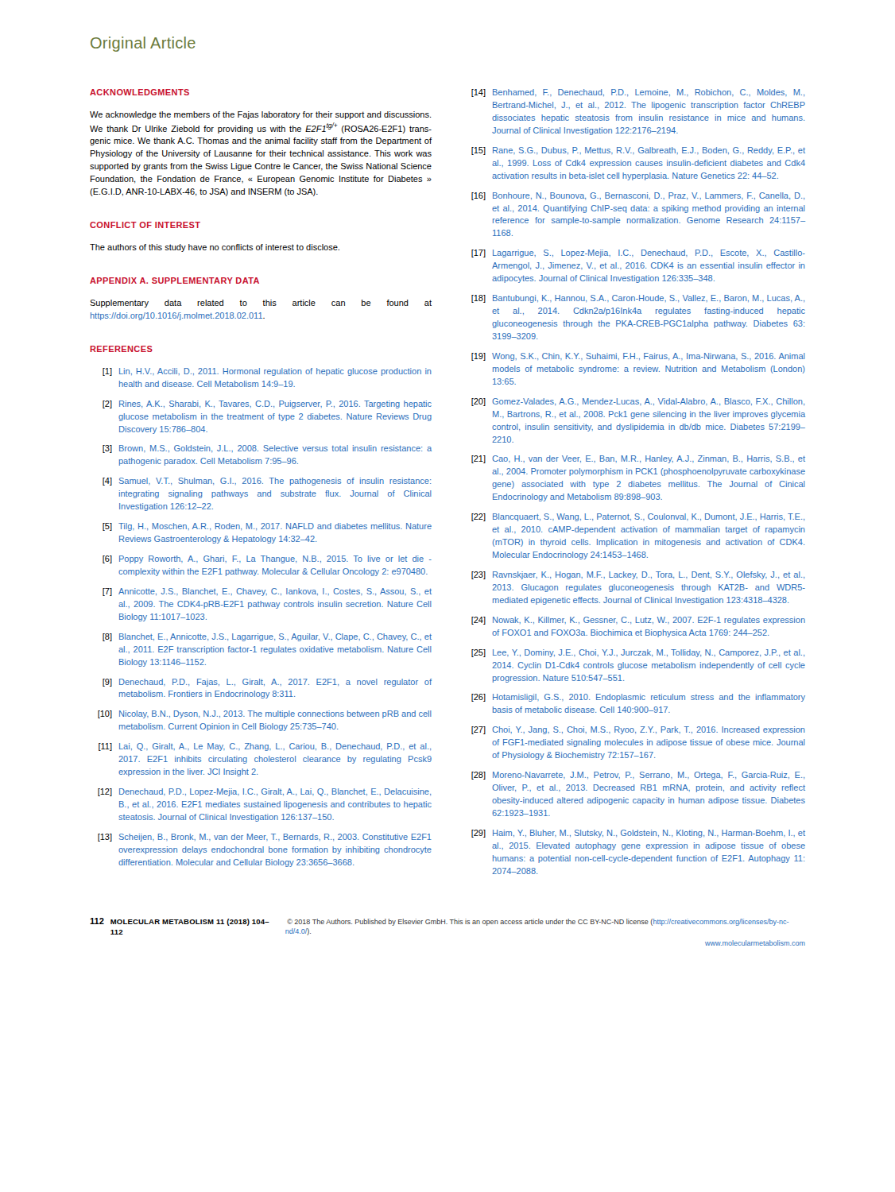Original Article
Acknowledgments
We acknowledge the members of the Fajas laboratory for their support and discussions. We thank Dr Ulrike Ziebold for providing us with the E2F1tg/+ (ROSA26-E2F1) transgenic mice. We thank A.C. Thomas and the animal facility staff from the Department of Physiology of the University of Lausanne for their technical assistance. This work was supported by grants from the Swiss Ligue Contre le Cancer, the Swiss National Science Foundation, the Fondation de France, « European Genomic Institute for Diabetes » (E.G.I.D, ANR-10-LABX-46, to JSA) and INSERM (to JSA).
Conflict of interest
The authors of this study have no conflicts of interest to disclose.
Appendix A. Supplementary data
Supplementary data related to this article can be found at https://doi.org/10.1016/j.molmet.2018.02.011.
References
[1] Lin, H.V., Accili, D., 2011. Hormonal regulation of hepatic glucose production in health and disease. Cell Metabolism 14:9–19.
[2] Rines, A.K., Sharabi, K., Tavares, C.D., Puigserver, P., 2016. Targeting hepatic glucose metabolism in the treatment of type 2 diabetes. Nature Reviews Drug Discovery 15:786–804.
[3] Brown, M.S., Goldstein, J.L., 2008. Selective versus total insulin resistance: a pathogenic paradox. Cell Metabolism 7:95–96.
[4] Samuel, V.T., Shulman, G.I., 2016. The pathogenesis of insulin resistance: integrating signaling pathways and substrate flux. Journal of Clinical Investigation 126:12–22.
[5] Tilg, H., Moschen, A.R., Roden, M., 2017. NAFLD and diabetes mellitus. Nature Reviews Gastroenterology & Hepatology 14:32–42.
[6] Poppy Roworth, A., Ghari, F., La Thangue, N.B., 2015. To live or let die - complexity within the E2F1 pathway. Molecular & Cellular Oncology 2: e970480.
[7] Annicotte, J.S., Blanchet, E., Chavey, C., Iankova, I., Costes, S., Assou, S., et al., 2009. The CDK4-pRB-E2F1 pathway controls insulin secretion. Nature Cell Biology 11:1017–1023.
[8] Blanchet, E., Annicotte, J.S., Lagarrigue, S., Aguilar, V., Clape, C., Chavey, C., et al., 2011. E2F transcription factor-1 regulates oxidative metabolism. Nature Cell Biology 13:1146–1152.
[9] Denechaud, P.D., Fajas, L., Giralt, A., 2017. E2F1, a novel regulator of metabolism. Frontiers in Endocrinology 8:311.
[10] Nicolay, B.N., Dyson, N.J., 2013. The multiple connections between pRB and cell metabolism. Current Opinion in Cell Biology 25:735–740.
[11] Lai, Q., Giralt, A., Le May, C., Zhang, L., Cariou, B., Denechaud, P.D., et al., 2017. E2F1 inhibits circulating cholesterol clearance by regulating Pcsk9 expression in the liver. JCI Insight 2.
[12] Denechaud, P.D., Lopez-Mejia, I.C., Giralt, A., Lai, Q., Blanchet, E., Delacuisine, B., et al., 2016. E2F1 mediates sustained lipogenesis and contributes to hepatic steatosis. Journal of Clinical Investigation 126:137–150.
[13] Scheijen, B., Bronk, M., van der Meer, T., Bernards, R., 2003. Constitutive E2F1 overexpression delays endochondral bone formation by inhibiting chondrocyte differentiation. Molecular and Cellular Biology 23:3656–3668.
[14] Benhamed, F., Denechaud, P.D., Lemoine, M., Robichon, C., Moldes, M., Bertrand-Michel, J., et al., 2012. The lipogenic transcription factor ChREBP dissociates hepatic steatosis from insulin resistance in mice and humans. Journal of Clinical Investigation 122:2176–2194.
[15] Rane, S.G., Dubus, P., Mettus, R.V., Galbreath, E.J., Boden, G., Reddy, E.P., et al., 1999. Loss of Cdk4 expression causes insulin-deficient diabetes and Cdk4 activation results in beta-islet cell hyperplasia. Nature Genetics 22: 44–52.
[16] Bonhoure, N., Bounova, G., Bernasconi, D., Praz, V., Lammers, F., Canella, D., et al., 2014. Quantifying ChIP-seq data: a spiking method providing an internal reference for sample-to-sample normalization. Genome Research 24:1157–1168.
[17] Lagarrigue, S., Lopez-Mejia, I.C., Denechaud, P.D., Escote, X., Castillo-Armengol, J., Jimenez, V., et al., 2016. CDK4 is an essential insulin effector in adipocytes. Journal of Clinical Investigation 126:335–348.
[18] Bantubungi, K., Hannou, S.A., Caron-Houde, S., Vallez, E., Baron, M., Lucas, A., et al., 2014. Cdkn2a/p16Ink4a regulates fasting-induced hepatic gluconeogenesis through the PKA-CREB-PGC1alpha pathway. Diabetes 63: 3199–3209.
[19] Wong, S.K., Chin, K.Y., Suhaimi, F.H., Fairus, A., Ima-Nirwana, S., 2016. Animal models of metabolic syndrome: a review. Nutrition and Metabolism (London) 13:65.
[20] Gomez-Valades, A.G., Mendez-Lucas, A., Vidal-Alabro, A., Blasco, F.X., Chillon, M., Bartrons, R., et al., 2008. Pck1 gene silencing in the liver improves glycemia control, insulin sensitivity, and dyslipidemia in db/db mice. Diabetes 57:2199–2210.
[21] Cao, H., van der Veer, E., Ban, M.R., Hanley, A.J., Zinman, B., Harris, S.B., et al., 2004. Promoter polymorphism in PCK1 (phosphoenolpyruvate carboxykinase gene) associated with type 2 diabetes mellitus. The Journal of Cinical Endocrinology and Metabolism 89:898–903.
[22] Blancquaert, S., Wang, L., Paternot, S., Coulonval, K., Dumont, J.E., Harris, T.E., et al., 2010. cAMP-dependent activation of mammalian target of rapamycin (mTOR) in thyroid cells. Implication in mitogenesis and activation of CDK4. Molecular Endocrinology 24:1453–1468.
[23] Ravnskjaer, K., Hogan, M.F., Lackey, D., Tora, L., Dent, S.Y., Olefsky, J., et al., 2013. Glucagon regulates gluconeogenesis through KAT2B- and WDR5-mediated epigenetic effects. Journal of Clinical Investigation 123:4318–4328.
[24] Nowak, K., Killmer, K., Gessner, C., Lutz, W., 2007. E2F-1 regulates expression of FOXO1 and FOXO3a. Biochimica et Biophysica Acta 1769: 244–252.
[25] Lee, Y., Dominy, J.E., Choi, Y.J., Jurczak, M., Tolliday, N., Camporez, J.P., et al., 2014. Cyclin D1-Cdk4 controls glucose metabolism independently of cell cycle progression. Nature 510:547–551.
[26] Hotamisligil, G.S., 2010. Endoplasmic reticulum stress and the inflammatory basis of metabolic disease. Cell 140:900–917.
[27] Choi, Y., Jang, S., Choi, M.S., Ryoo, Z.Y., Park, T., 2016. Increased expression of FGF1-mediated signaling molecules in adipose tissue of obese mice. Journal of Physiology & Biochemistry 72:157–167.
[28] Moreno-Navarrete, J.M., Petrov, P., Serrano, M., Ortega, F., Garcia-Ruiz, E., Oliver, P., et al., 2013. Decreased RB1 mRNA, protein, and activity reflect obesity-induced altered adipogenic capacity in human adipose tissue. Diabetes 62:1923–1931.
[29] Haim, Y., Bluher, M., Slutsky, N., Goldstein, N., Kloting, N., Harman-Boehm, I., et al., 2015. Elevated autophagy gene expression in adipose tissue of obese humans: a potential non-cell-cycle-dependent function of E2F1. Autophagy 11: 2074–2088.
112 MOLECULAR METABOLISM 11 (2018) 104–112 © 2018 The Authors. Published by Elsevier GmbH. This is an open access article under the CC BY-NC-ND license (http://creativecommons.org/licenses/by-nc-nd/4.0/).
www.molecularmetabolism.com